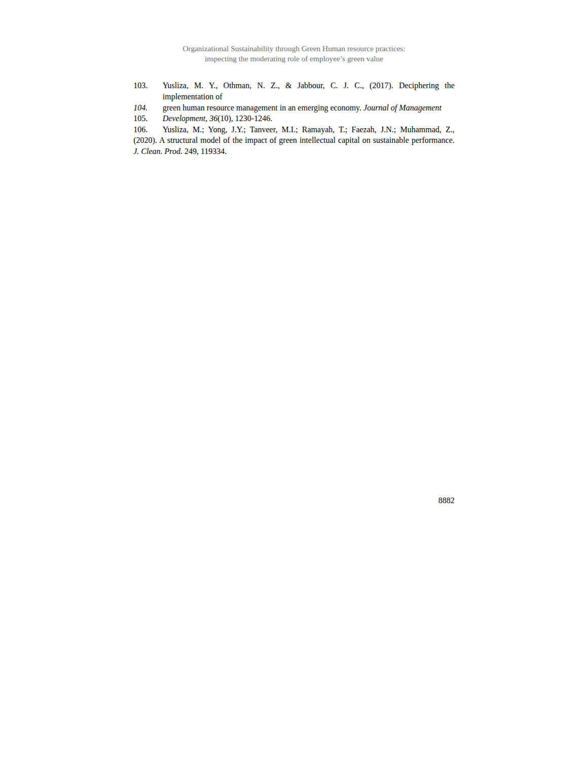Organizational Sustainability through Green Human resource practices:
inspecting the moderating role of employee’s green value
103. Yusliza, M. Y., Othman, N. Z., & Jabbour, C. J. C., (2017). Deciphering the implementation of
104. green human resource management in an emerging economy. Journal of Management
105. Development, 36(10), 1230-1246.
106. Yusliza, M.; Yong, J.Y.; Tanveer, M.I.; Ramayah, T.; Faezah, J.N.; Muhammad, Z., (2020). A structural model of the impact of green intellectual capital on sustainable performance. J. Clean. Prod. 249, 119334.
8882